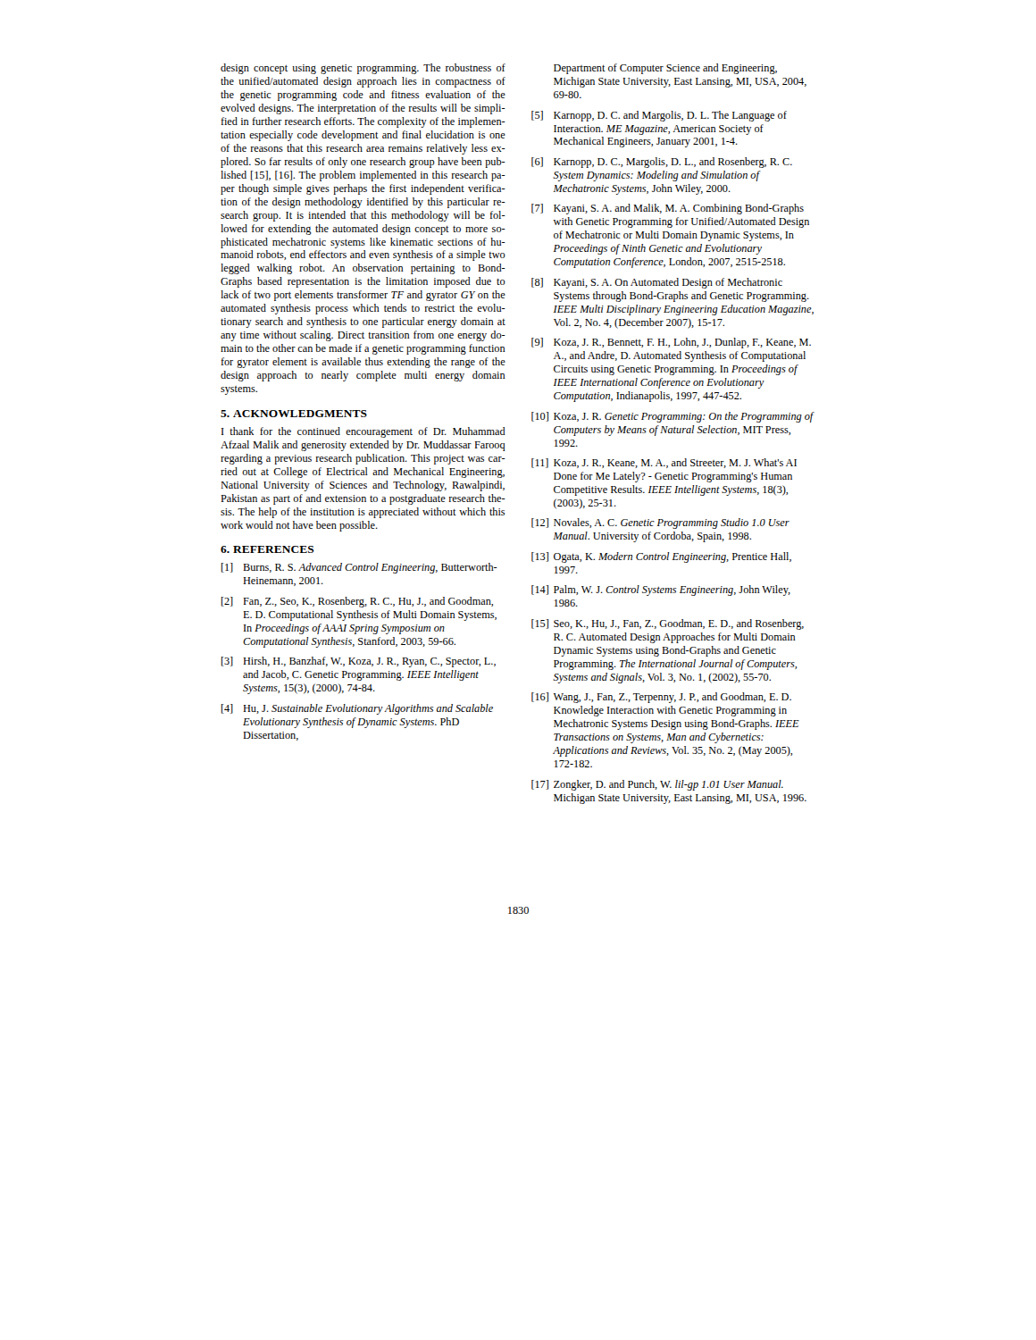design concept using genetic programming. The robustness of the unified/automated design approach lies in compactness of the genetic programming code and fitness evaluation of the evolved designs. The interpretation of the results will be simplified in further research efforts. The complexity of the implementation especially code development and final elucidation is one of the reasons that this research area remains relatively less explored. So far results of only one research group have been published [15], [16]. The problem implemented in this research paper though simple gives perhaps the first independent verification of the design methodology identified by this particular research group. It is intended that this methodology will be followed for extending the automated design concept to more sophisticated mechatronic systems like kinematic sections of humanoid robots, end effectors and even synthesis of a simple two legged walking robot. An observation pertaining to Bond-Graphs based representation is the limitation imposed due to lack of two port elements transformer TF and gyrator GY on the automated synthesis process which tends to restrict the evolutionary search and synthesis to one particular energy domain at any time without scaling. Direct transition from one energy domain to the other can be made if a genetic programming function for gyrator element is available thus extending the range of the design approach to nearly complete multi energy domain systems.
5. ACKNOWLEDGMENTS
I thank for the continued encouragement of Dr. Muhammad Afzaal Malik and generosity extended by Dr. Muddassar Farooq regarding a previous research publication. This project was carried out at College of Electrical and Mechanical Engineering, National University of Sciences and Technology, Rawalpindi, Pakistan as part of and extension to a postgraduate research thesis. The help of the institution is appreciated without which this work would not have been possible.
6. REFERENCES
[1] Burns, R. S. Advanced Control Engineering, Butterworth-Heinemann, 2001.
[2] Fan, Z., Seo, K., Rosenberg, R. C., Hu, J., and Goodman, E. D. Computational Synthesis of Multi Domain Systems, In Proceedings of AAAI Spring Symposium on Computational Synthesis, Stanford, 2003, 59-66.
[3] Hirsh, H., Banzhaf, W., Koza, J. R., Ryan, C., Spector, L., and Jacob, C. Genetic Programming. IEEE Intelligent Systems, 15(3), (2000), 74-84.
[4] Hu, J. Sustainable Evolutionary Algorithms and Scalable Evolutionary Synthesis of Dynamic Systems. PhD Dissertation,
Department of Computer Science and Engineering, Michigan State University, East Lansing, MI, USA, 2004, 69-80.
[5] Karnopp, D. C. and Margolis, D. L. The Language of Interaction. ME Magazine, American Society of Mechanical Engineers, January 2001, 1-4.
[6] Karnopp, D. C., Margolis, D. L., and Rosenberg, R. C. System Dynamics: Modeling and Simulation of Mechatronic Systems, John Wiley, 2000.
[7] Kayani, S. A. and Malik, M. A. Combining Bond-Graphs with Genetic Programming for Unified/Automated Design of Mechatronic or Multi Domain Dynamic Systems, In Proceedings of Ninth Genetic and Evolutionary Computation Conference, London, 2007, 2515-2518.
[8] Kayani, S. A. On Automated Design of Mechatronic Systems through Bond-Graphs and Genetic Programming. IEEE Multi Disciplinary Engineering Education Magazine, Vol. 2, No. 4, (December 2007), 15-17.
[9] Koza, J. R., Bennett, F. H., Lohn, J., Dunlap, F., Keane, M. A., and Andre, D. Automated Synthesis of Computational Circuits using Genetic Programming. In Proceedings of IEEE International Conference on Evolutionary Computation, Indianapolis, 1997, 447-452.
[10] Koza, J. R. Genetic Programming: On the Programming of Computers by Means of Natural Selection, MIT Press, 1992.
[11] Koza, J. R., Keane, M. A., and Streeter, M. J. What's AI Done for Me Lately? - Genetic Programming's Human Competitive Results. IEEE Intelligent Systems, 18(3), (2003), 25-31.
[12] Novales, A. C. Genetic Programming Studio 1.0 User Manual. University of Cordoba, Spain, 1998.
[13] Ogata, K. Modern Control Engineering, Prentice Hall, 1997.
[14] Palm, W. J. Control Systems Engineering, John Wiley, 1986.
[15] Seo, K., Hu, J., Fan, Z., Goodman, E. D., and Rosenberg, R. C. Automated Design Approaches for Multi Domain Dynamic Systems using Bond-Graphs and Genetic Programming. The International Journal of Computers, Systems and Signals, Vol. 3, No. 1, (2002), 55-70.
[16] Wang, J., Fan, Z., Terpenny, J. P., and Goodman, E. D. Knowledge Interaction with Genetic Programming in Mechatronic Systems Design using Bond-Graphs. IEEE Transactions on Systems, Man and Cybernetics: Applications and Reviews, Vol. 35, No. 2, (May 2005), 172-182.
[17] Zongker, D. and Punch, W. lil-gp 1.01 User Manual. Michigan State University, East Lansing, MI, USA, 1996.
1830